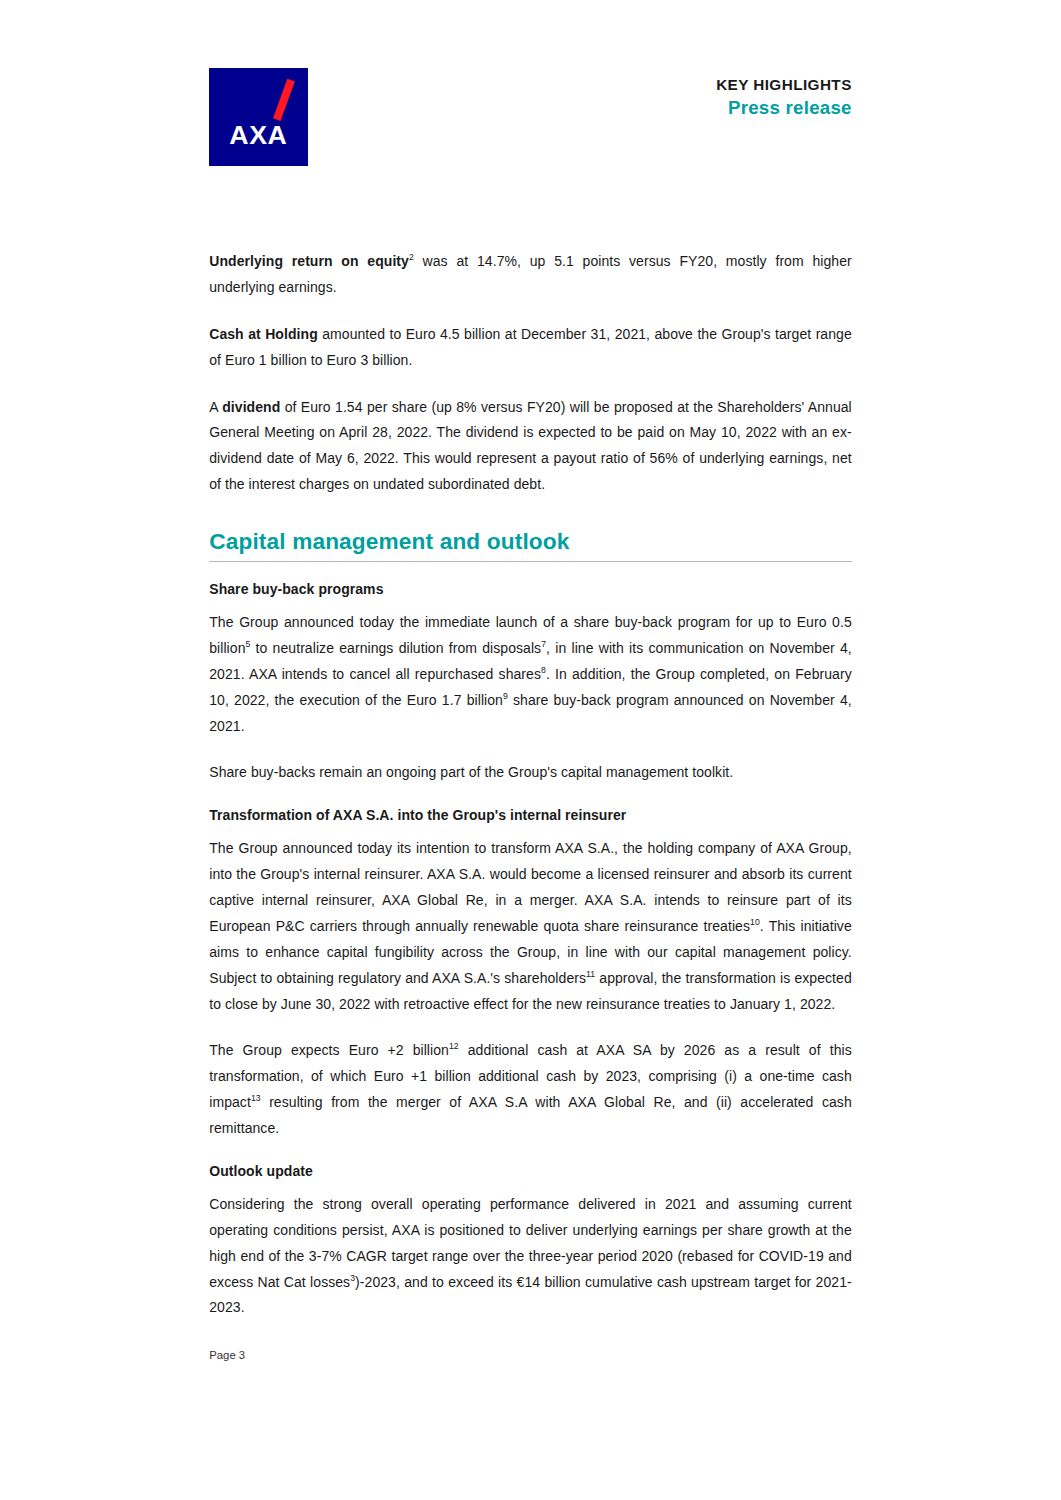AXA
KEY HIGHLIGHTS
Press release
Underlying return on equity2 was at 14.7%, up 5.1 points versus FY20, mostly from higher underlying earnings.
Cash at Holding amounted to Euro 4.5 billion at December 31, 2021, above the Group's target range of Euro 1 billion to Euro 3 billion.
A dividend of Euro 1.54 per share (up 8% versus FY20) will be proposed at the Shareholders' Annual General Meeting on April 28, 2022. The dividend is expected to be paid on May 10, 2022 with an ex-dividend date of May 6, 2022. This would represent a payout ratio of 56% of underlying earnings, net of the interest charges on undated subordinated debt.
Capital management and outlook
Share buy-back programs
The Group announced today the immediate launch of a share buy-back program for up to Euro 0.5 billion5 to neutralize earnings dilution from disposals7, in line with its communication on November 4, 2021. AXA intends to cancel all repurchased shares8. In addition, the Group completed, on February 10, 2022, the execution of the Euro 1.7 billion9 share buy-back program announced on November 4, 2021.
Share buy-backs remain an ongoing part of the Group's capital management toolkit.
Transformation of AXA S.A. into the Group's internal reinsurer
The Group announced today its intention to transform AXA S.A., the holding company of AXA Group, into the Group's internal reinsurer. AXA S.A. would become a licensed reinsurer and absorb its current captive internal reinsurer, AXA Global Re, in a merger. AXA S.A. intends to reinsure part of its European P&C carriers through annually renewable quota share reinsurance treaties10. This initiative aims to enhance capital fungibility across the Group, in line with our capital management policy. Subject to obtaining regulatory and AXA S.A.'s shareholders11 approval, the transformation is expected to close by June 30, 2022 with retroactive effect for the new reinsurance treaties to January 1, 2022.
The Group expects Euro +2 billion12 additional cash at AXA SA by 2026 as a result of this transformation, of which Euro +1 billion additional cash by 2023, comprising (i) a one-time cash impact13 resulting from the merger of AXA S.A with AXA Global Re, and (ii) accelerated cash remittance.
Outlook update
Considering the strong overall operating performance delivered in 2021 and assuming current operating conditions persist, AXA is positioned to deliver underlying earnings per share growth at the high end of the 3-7% CAGR target range over the three-year period 2020 (rebased for COVID-19 and excess Nat Cat losses3)-2023, and to exceed its €14 billion cumulative cash upstream target for 2021-2023.
Page 3